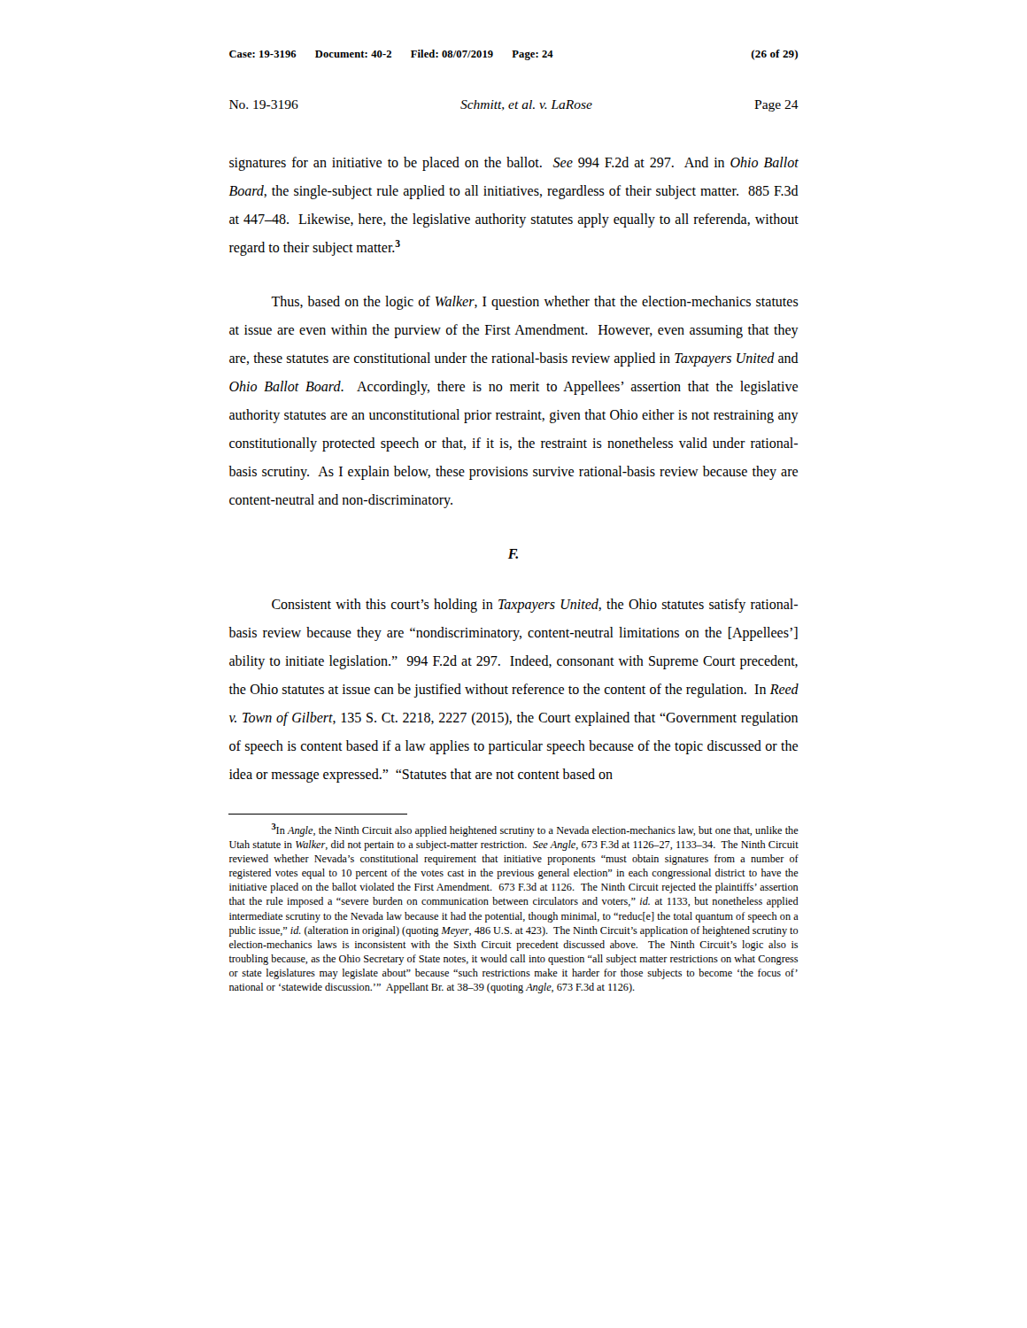Case: 19-3196 Document: 40-2 Filed: 08/07/2019 Page: 24 (26 of 29)
No. 19-3196 Schmitt, et al. v. LaRose Page 24
signatures for an initiative to be placed on the ballot. See 994 F.2d at 297. And in Ohio Ballot Board, the single-subject rule applied to all initiatives, regardless of their subject matter. 885 F.3d at 447–48. Likewise, here, the legislative authority statutes apply equally to all referenda, without regard to their subject matter.3
Thus, based on the logic of Walker, I question whether that the election-mechanics statutes at issue are even within the purview of the First Amendment. However, even assuming that they are, these statutes are constitutional under the rational-basis review applied in Taxpayers United and Ohio Ballot Board. Accordingly, there is no merit to Appellees’ assertion that the legislative authority statutes are an unconstitutional prior restraint, given that Ohio either is not restraining any constitutionally protected speech or that, if it is, the restraint is nonetheless valid under rational-basis scrutiny. As I explain below, these provisions survive rational-basis review because they are content-neutral and non-discriminatory.
F.
Consistent with this court’s holding in Taxpayers United, the Ohio statutes satisfy rational-basis review because they are “nondiscriminatory, content-neutral limitations on the [Appellees’] ability to initiate legislation.” 994 F.2d at 297. Indeed, consonant with Supreme Court precedent, the Ohio statutes at issue can be justified without reference to the content of the regulation. In Reed v. Town of Gilbert, 135 S. Ct. 2218, 2227 (2015), the Court explained that “Government regulation of speech is content based if a law applies to particular speech because of the topic discussed or the idea or message expressed.” “Statutes that are not content based on
3 In Angle, the Ninth Circuit also applied heightened scrutiny to a Nevada election-mechanics law, but one that, unlike the Utah statute in Walker, did not pertain to a subject-matter restriction. See Angle, 673 F.3d at 1126–27, 1133–34. The Ninth Circuit reviewed whether Nevada’s constitutional requirement that initiative proponents “must obtain signatures from a number of registered votes equal to 10 percent of the votes cast in the previous general election” in each congressional district to have the initiative placed on the ballot violated the First Amendment. 673 F.3d at 1126. The Ninth Circuit rejected the plaintiffs’ assertion that the rule imposed a “severe burden on communication between circulators and voters,” id. at 1133, but nonetheless applied intermediate scrutiny to the Nevada law because it had the potential, though minimal, to “reduc[e] the total quantum of speech on a public issue,” id. (alteration in original) (quoting Meyer, 486 U.S. at 423). The Ninth Circuit’s application of heightened scrutiny to election-mechanics laws is inconsistent with the Sixth Circuit precedent discussed above. The Ninth Circuit’s logic also is troubling because, as the Ohio Secretary of State notes, it would call into question “all subject matter restrictions on what Congress or state legislatures may legislate about” because “such restrictions make it harder for those subjects to become ‘the focus of’ national or ‘statewide discussion.’” Appellant Br. at 38–39 (quoting Angle, 673 F.3d at 1126).